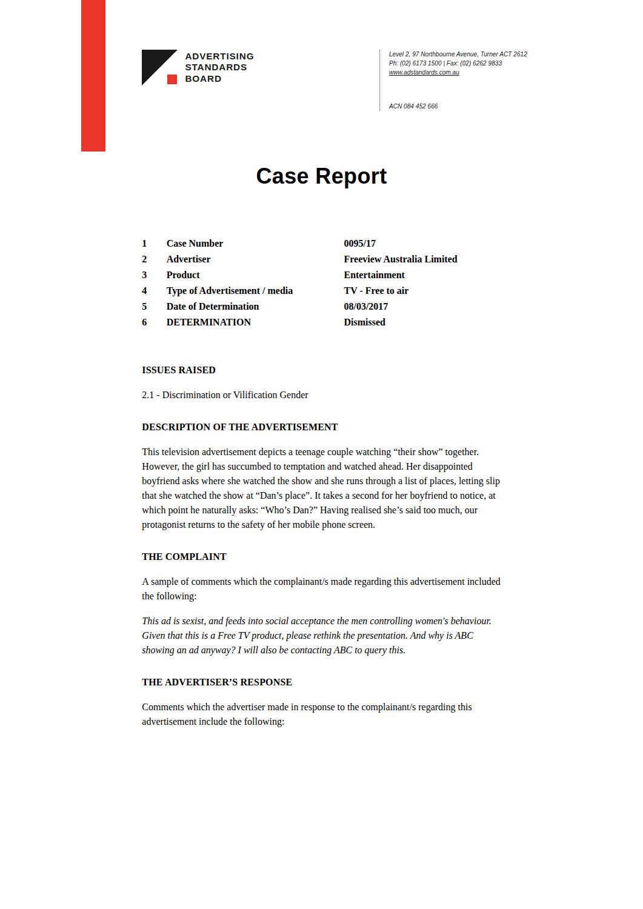ADVERTISING
STANDARDS
BOARD
Level 2, 97 Northbourne Avenue, Turner ACT 2612
Ph: (02) 6173 1500 | Fax: (02) 6262 9833
www.adstandards.com.au ACN 084 452 666
Case Report
| 1 | Case Number | 0095/17 |
| 2 | Advertiser | Freeview Australia Limited |
| 3 | Product | Entertainment |
| 4 | Type of Advertisement / media | TV - Free to air |
| 5 | Date of Determination | 08/03/2017 |
| 6 | DETERMINATION | Dismissed |
ISSUES RAISED
2.1 - Discrimination or Vilification Gender
DESCRIPTION OF THE ADVERTISEMENT
This television advertisement depicts a teenage couple watching “their show” together. However, the girl has succumbed to temptation and watched ahead. Her disappointed boyfriend asks where she watched the show and she runs through a list of places, letting slip that she watched the show at “Dan’s place”. It takes a second for her boyfriend to notice, at which point he naturally asks: “Who’s Dan?” Having realised she’s said too much, our protagonist returns to the safety of her mobile phone screen.
THE COMPLAINT
A sample of comments which the complainant/s made regarding this advertisement included the following:
This ad is sexist, and feeds into social acceptance the men controlling women's behaviour. Given that this is a Free TV product, please rethink the presentation. And why is ABC showing an ad anyway? I will also be contacting ABC to query this.
THE ADVERTISER’S RESPONSE
Comments which the advertiser made in response to the complainant/s regarding this advertisement include the following: